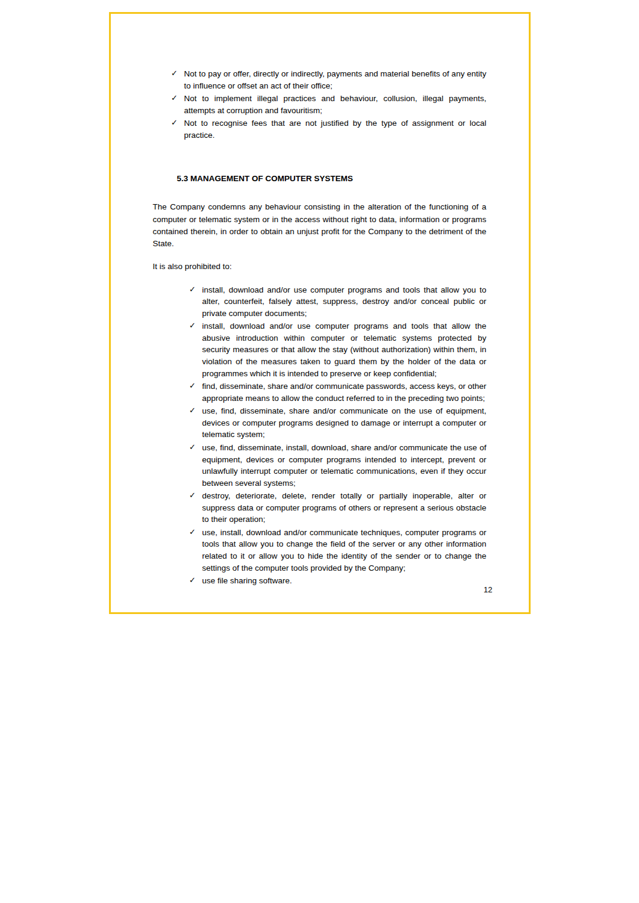Not to pay or offer, directly or indirectly, payments and material benefits of any entity to influence or offset an act of their office;
Not to implement illegal practices and behaviour, collusion, illegal payments, attempts at corruption and favouritism;
Not to recognise fees that are not justified by the type of assignment or local practice.
5.3 MANAGEMENT OF COMPUTER SYSTEMS
The Company condemns any behaviour consisting in the alteration of the functioning of a computer or telematic system or in the access without right to data, information or programs contained therein, in order to obtain an unjust profit for the Company to the detriment of the State.
It is also prohibited to:
install, download and/or use computer programs and tools that allow you to alter, counterfeit, falsely attest, suppress, destroy and/or conceal public or private computer documents;
install, download and/or use computer programs and tools that allow the abusive introduction within computer or telematic systems protected by security measures or that allow the stay (without authorization) within them, in violation of the measures taken to guard them by the holder of the data or programmes which it is intended to preserve or keep confidential;
find, disseminate, share and/or communicate passwords, access keys, or other appropriate means to allow the conduct referred to in the preceding two points;
use, find, disseminate, share and/or communicate on the use of equipment, devices or computer programs designed to damage or interrupt a computer or telematic system;
use, find, disseminate, install, download, share and/or communicate the use of equipment, devices or computer programs intended to intercept, prevent or unlawfully interrupt computer or telematic communications, even if they occur between several systems;
destroy, deteriorate, delete, render totally or partially inoperable, alter or suppress data or computer programs of others or represent a serious obstacle to their operation;
use, install, download and/or communicate techniques, computer programs or tools that allow you to change the field of the server or any other information related to it or allow you to hide the identity of the sender or to change the settings of the computer tools provided by the Company;
use file sharing software.
12